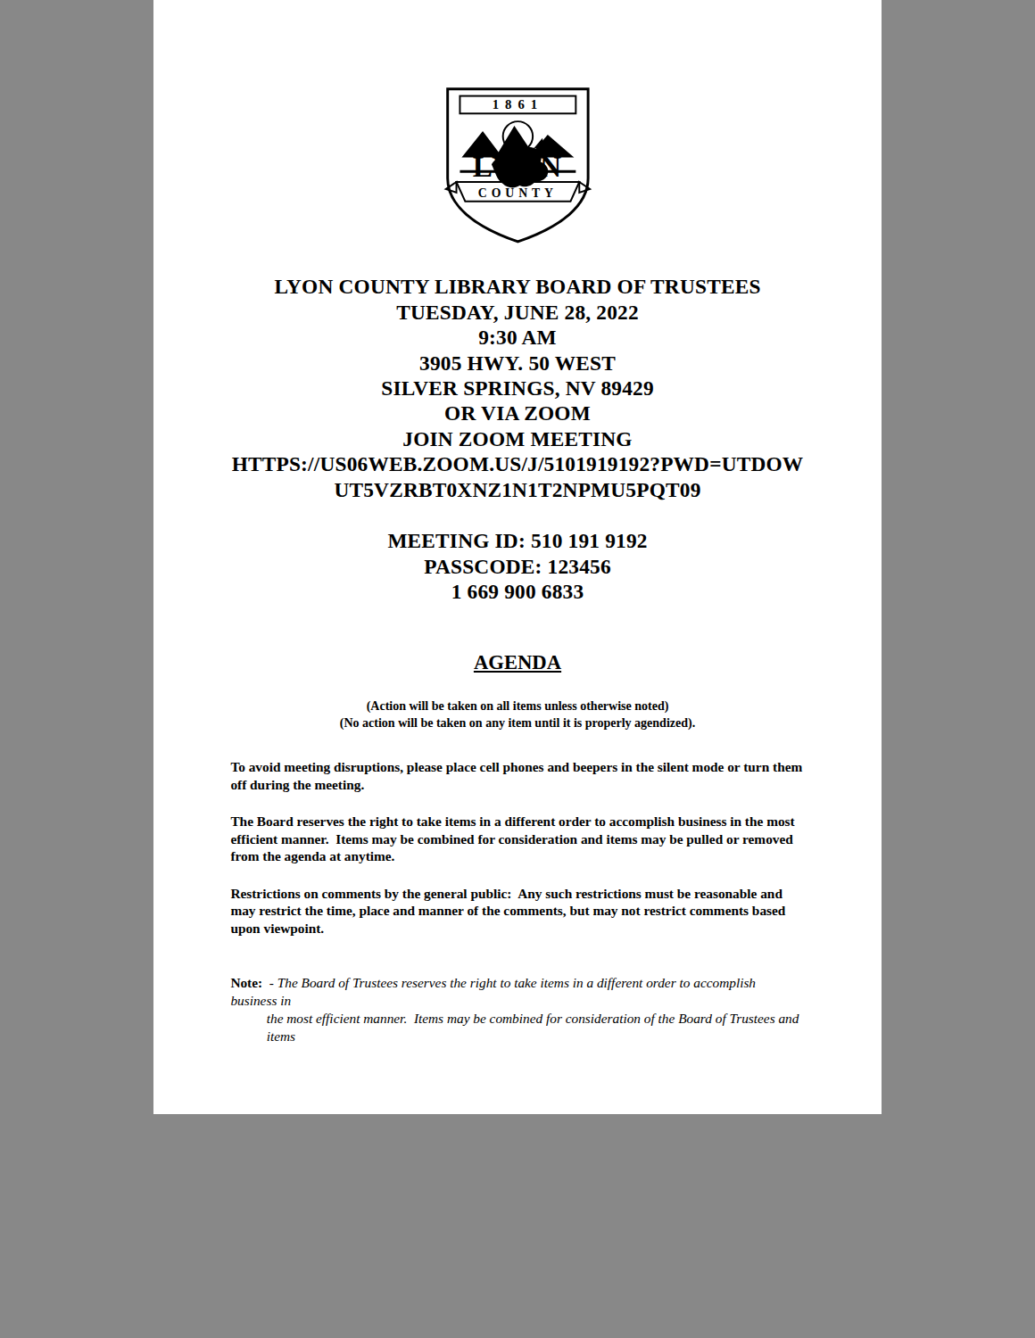Lyon County 1861 seal 1861 COUNTY LYON LYON
LYON COUNTY LIBRARY BOARD OF TRUSTEES
TUESDAY, JUNE 28, 2022
9:30 AM
3905 HWY. 50 WEST
SILVER SPRINGS, NV 89429
OR VIA ZOOM
JOIN ZOOM MEETING
HTTPS://US06WEB.ZOOM.US/J/5101919192?PWD=UTDOWUT5VZRBT0XNZ1N1T2NPMU5PQT09 MEETING ID: 510 191 9192
PASSCODE: 123456
1 669 900 6833
AGENDA
(Action will be taken on all items unless otherwise noted)
(No action will be taken on any item until it is properly agendized).
To avoid meeting disruptions, please place cell phones and beepers in the silent mode or turn them off during the meeting.
The Board reserves the right to take items in a different order to accomplish business in the most efficient manner. Items may be combined for consideration and items may be pulled or removed from the agenda at anytime.
Restrictions on comments by the general public: Any such restrictions must be reasonable and may restrict the time, place and manner of the comments, but may not restrict comments based upon viewpoint.
Note: - The Board of Trustees reserves the right to take items in a different order to accomplish business in the most efficient manner. Items may be combined for consideration of the Board of Trustees and items